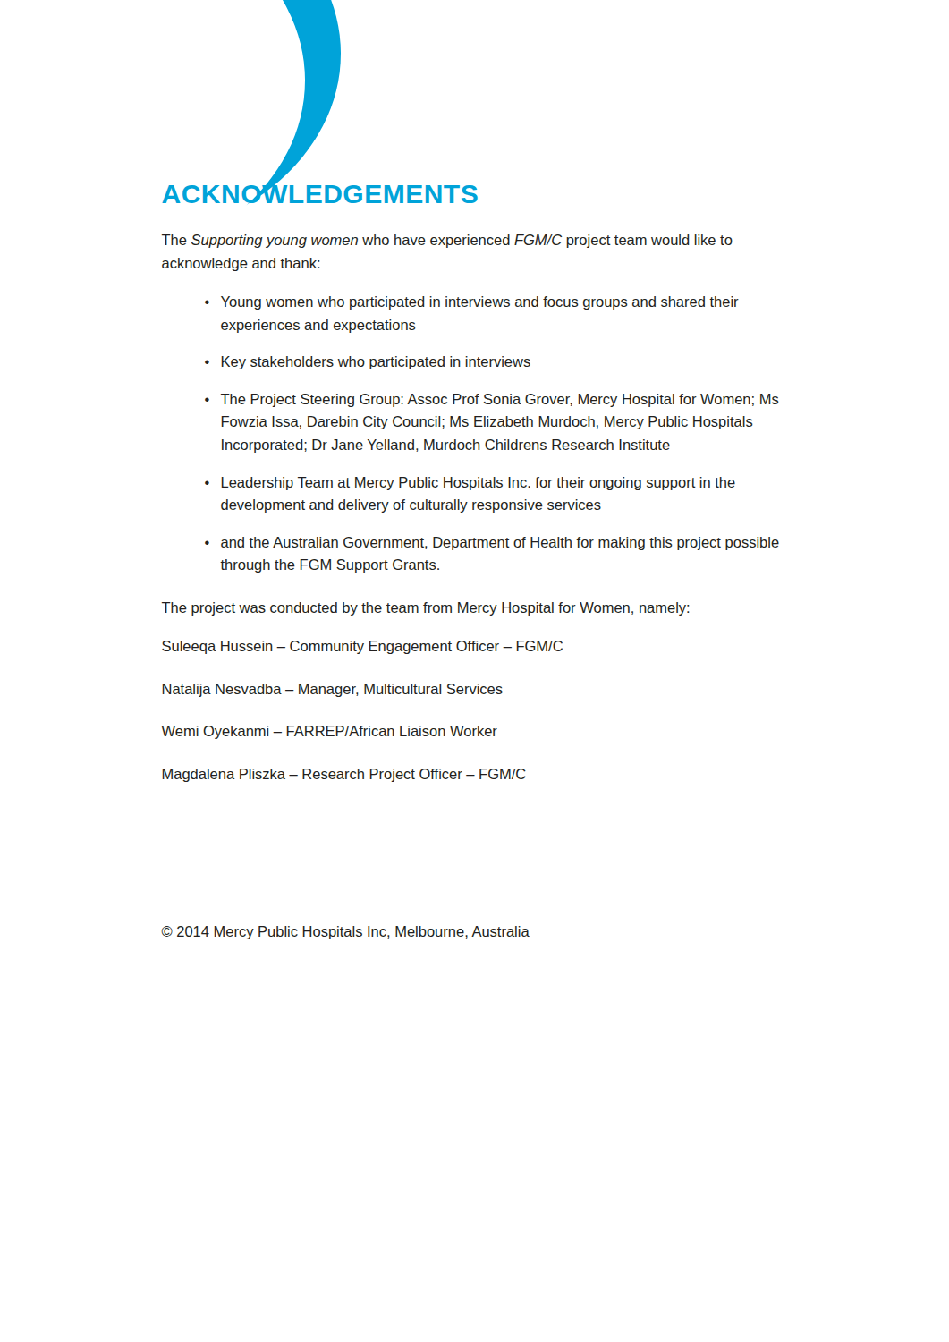ACKNOWLEDGEMENTS
The Supporting young women who have experienced FGM/C project team would like to acknowledge and thank:
Young women who participated in interviews and focus groups and shared their experiences and expectations
Key stakeholders who participated in interviews
The Project Steering Group: Assoc Prof Sonia Grover, Mercy Hospital for Women; Ms Fowzia Issa, Darebin City Council; Ms Elizabeth Murdoch, Mercy Public Hospitals Incorporated; Dr Jane Yelland, Murdoch Childrens Research Institute
Leadership Team at Mercy Public Hospitals Inc. for their ongoing support in the development and delivery of culturally responsive services
and the Australian Government, Department of Health for making this project possible through the FGM Support Grants.
The project was conducted by the team from Mercy Hospital for Women, namely:
Suleeqa Hussein – Community Engagement Officer – FGM/C
Natalija Nesvadba – Manager, Multicultural Services
Wemi Oyekanmi – FARREP/African Liaison Worker
Magdalena Pliszka – Research Project Officer – FGM/C
© 2014 Mercy Public Hospitals Inc, Melbourne, Australia